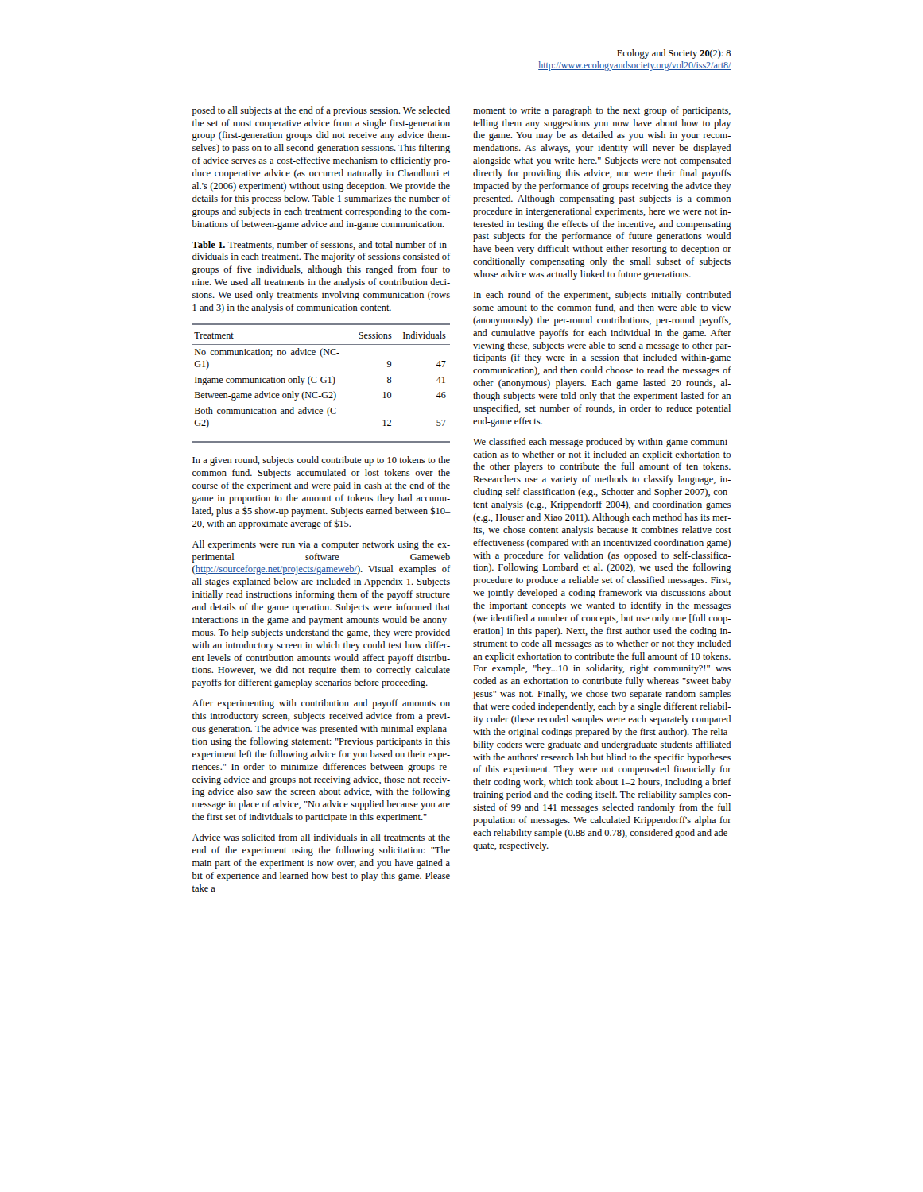Ecology and Society 20(2): 8
http://www.ecologyandsociety.org/vol20/iss2/art8/
posed to all subjects at the end of a previous session. We selected the set of most cooperative advice from a single first-generation group (first-generation groups did not receive any advice themselves) to pass on to all second-generation sessions. This filtering of advice serves as a cost-effective mechanism to efficiently produce cooperative advice (as occurred naturally in Chaudhuri et al.'s (2006) experiment) without using deception. We provide the details for this process below. Table 1 summarizes the number of groups and subjects in each treatment corresponding to the combinations of between-game advice and in-game communication.
Table 1. Treatments, number of sessions, and total number of individuals in each treatment. The majority of sessions consisted of groups of five individuals, although this ranged from four to nine. We used all treatments in the analysis of contribution decisions. We used only treatments involving communication (rows 1 and 3) in the analysis of communication content.
| Treatment | Sessions | Individuals |
| --- | --- | --- |
| No communication; no advice (NC-G1) | 9 | 47 |
| Ingame communication only (C-G1) | 8 | 41 |
| Between-game advice only (NC-G2) | 10 | 46 |
| Both communication and advice (C-G2) | 12 | 57 |
In a given round, subjects could contribute up to 10 tokens to the common fund. Subjects accumulated or lost tokens over the course of the experiment and were paid in cash at the end of the game in proportion to the amount of tokens they had accumulated, plus a $5 show-up payment. Subjects earned between $10–20, with an approximate average of $15.
All experiments were run via a computer network using the experimental software Gameweb (http://sourceforge.net/projects/gameweb/). Visual examples of all stages explained below are included in Appendix 1. Subjects initially read instructions informing them of the payoff structure and details of the game operation. Subjects were informed that interactions in the game and payment amounts would be anonymous. To help subjects understand the game, they were provided with an introductory screen in which they could test how different levels of contribution amounts would affect payoff distributions. However, we did not require them to correctly calculate payoffs for different gameplay scenarios before proceeding.
After experimenting with contribution and payoff amounts on this introductory screen, subjects received advice from a previous generation. The advice was presented with minimal explanation using the following statement: "Previous participants in this experiment left the following advice for you based on their experiences." In order to minimize differences between groups receiving advice and groups not receiving advice, those not receiving advice also saw the screen about advice, with the following message in place of advice, "No advice supplied because you are the first set of individuals to participate in this experiment."
Advice was solicited from all individuals in all treatments at the end of the experiment using the following solicitation: "The main part of the experiment is now over, and you have gained a bit of experience and learned how best to play this game. Please take a
moment to write a paragraph to the next group of participants, telling them any suggestions you now have about how to play the game. You may be as detailed as you wish in your recommendations. As always, your identity will never be displayed alongside what you write here." Subjects were not compensated directly for providing this advice, nor were their final payoffs impacted by the performance of groups receiving the advice they presented. Although compensating past subjects is a common procedure in intergenerational experiments, here we were not interested in testing the effects of the incentive, and compensating past subjects for the performance of future generations would have been very difficult without either resorting to deception or conditionally compensating only the small subset of subjects whose advice was actually linked to future generations.
In each round of the experiment, subjects initially contributed some amount to the common fund, and then were able to view (anonymously) the per-round contributions, per-round payoffs, and cumulative payoffs for each individual in the game. After viewing these, subjects were able to send a message to other participants (if they were in a session that included within-game communication), and then could choose to read the messages of other (anonymous) players. Each game lasted 20 rounds, although subjects were told only that the experiment lasted for an unspecified, set number of rounds, in order to reduce potential end-game effects.
We classified each message produced by within-game communication as to whether or not it included an explicit exhortation to the other players to contribute the full amount of ten tokens. Researchers use a variety of methods to classify language, including self-classification (e.g., Schotter and Sopher 2007), content analysis (e.g., Krippendorff 2004), and coordination games (e.g., Houser and Xiao 2011). Although each method has its merits, we chose content analysis because it combines relative cost effectiveness (compared with an incentivized coordination game) with a procedure for validation (as opposed to self-classification). Following Lombard et al. (2002), we used the following procedure to produce a reliable set of classified messages. First, we jointly developed a coding framework via discussions about the important concepts we wanted to identify in the messages (we identified a number of concepts, but use only one [full cooperation] in this paper). Next, the first author used the coding instrument to code all messages as to whether or not they included an explicit exhortation to contribute the full amount of 10 tokens. For example, "hey...10 in solidarity, right community?!" was coded as an exhortation to contribute fully whereas "sweet baby jesus" was not. Finally, we chose two separate random samples that were coded independently, each by a single different reliability coder (these recoded samples were each separately compared with the original codings prepared by the first author). The reliability coders were graduate and undergraduate students affiliated with the authors' research lab but blind to the specific hypotheses of this experiment. They were not compensated financially for their coding work, which took about 1–2 hours, including a brief training period and the coding itself. The reliability samples consisted of 99 and 141 messages selected randomly from the full population of messages. We calculated Krippendorff's alpha for each reliability sample (0.88 and 0.78), considered good and adequate, respectively.